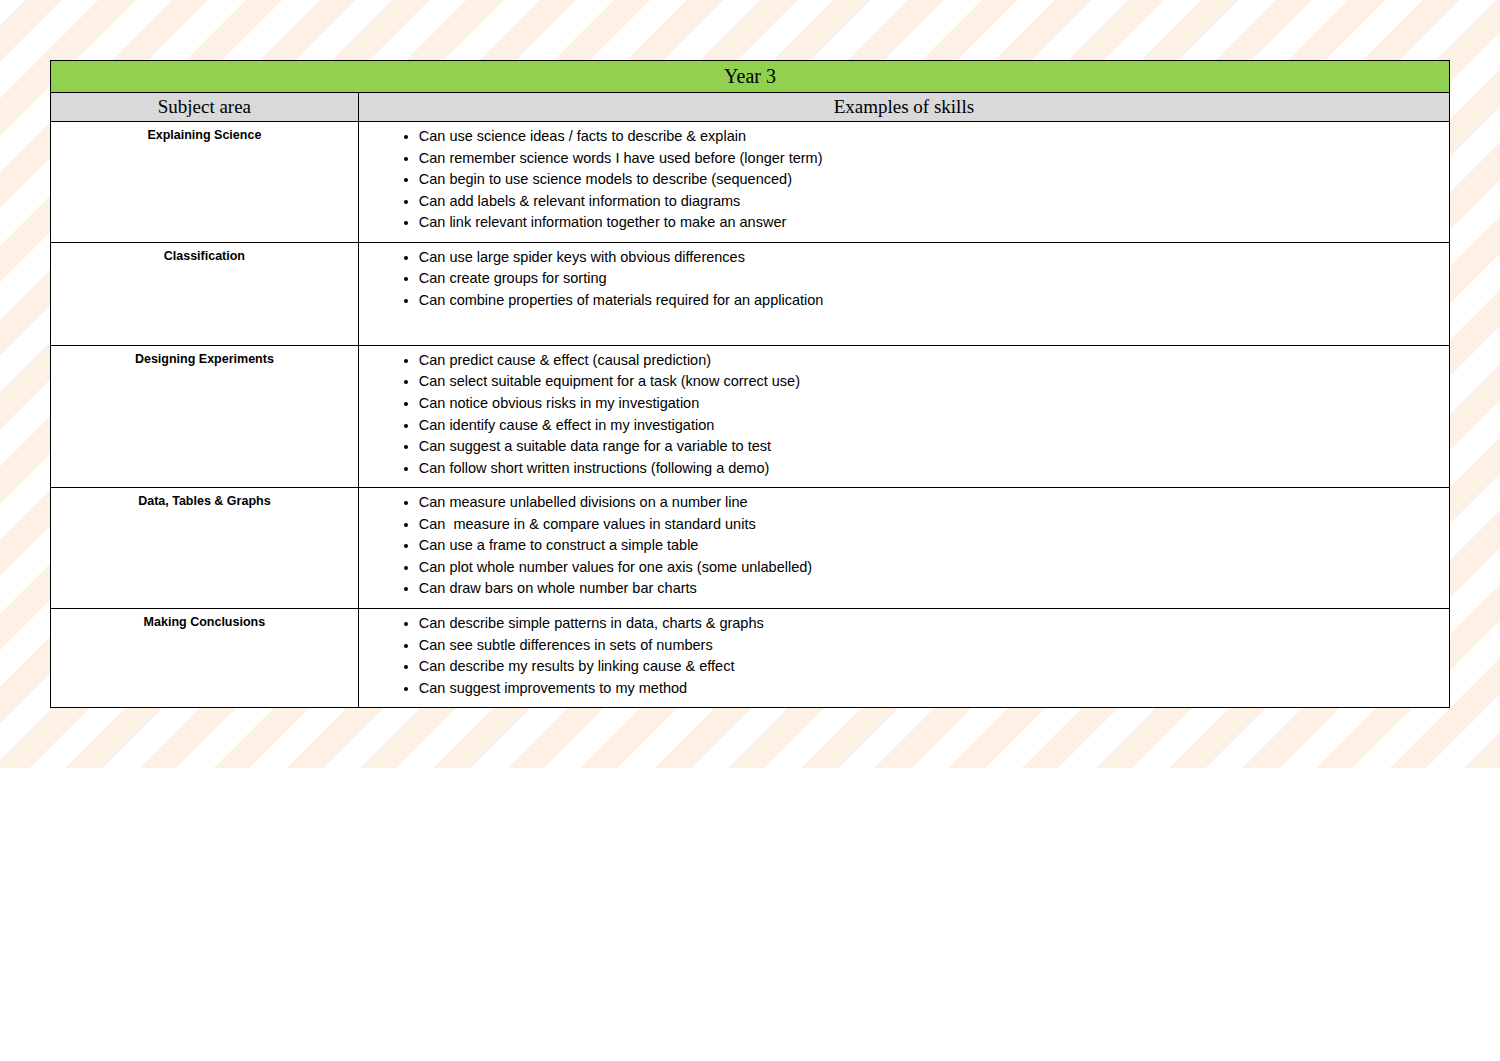| Year 3 |
| Subject area | Examples of skills |
| Explaining Science | Can use science ideas / facts to describe & explain Can remember science words I have used before (longer term) Can begin to use science models to describe (sequenced) Can add labels & relevant information to diagrams Can link relevant information together to make an answer |
| Classification | Can use large spider keys with obvious differences Can create groups for sorting Can combine properties of materials required for an application |
| Designing Experiments | Can predict cause & effect (causal prediction) Can select suitable equipment for a task (know correct use) Can notice obvious risks in my investigation Can identify cause & effect in my investigation Can suggest a suitable data range for a variable to test Can follow short written instructions (following a demo) |
| Data, Tables & Graphs | Can measure unlabelled divisions on a number line Can measure in & compare values in standard units Can use a frame to construct a simple table Can plot whole number values for one axis (some unlabelled) Can draw bars on whole number bar charts |
| Making Conclusions | Can describe simple patterns in data, charts & graphs Can see subtle differences in sets of numbers Can describe my results by linking cause & effect Can suggest improvements to my method |